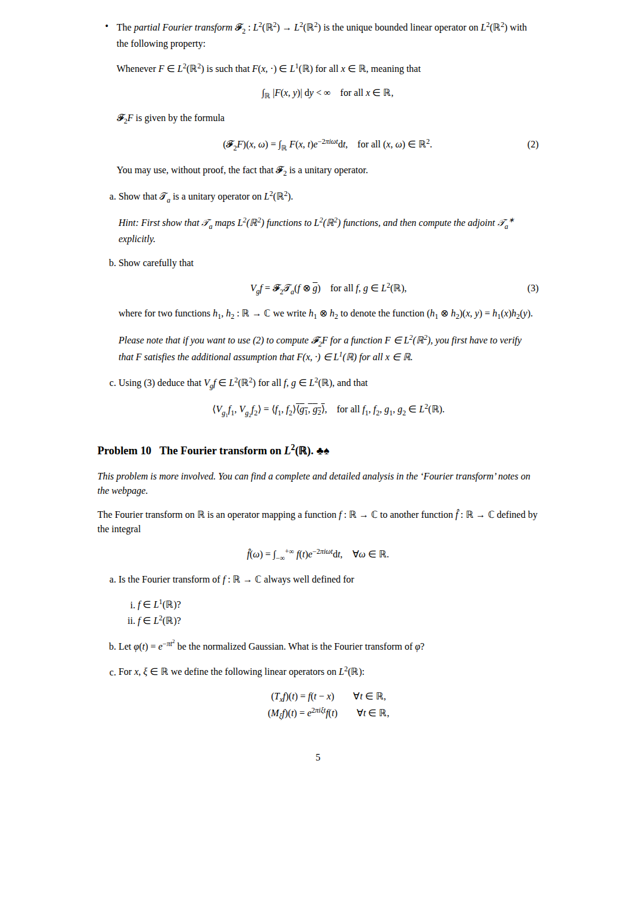The partial Fourier transform 𝓕2 : L2(ℝ2) → L2(ℝ2) is the unique bounded linear operator on L2(ℝ2) with the following property:
Whenever F ∈ L2(ℝ2) is such that F(x, ·) ∈ L1(ℝ) for all x ∈ ℝ, meaning that
∫ℝ |F(x, y)| dy < ∞ for all x ∈ ℝ,
𝓕2F is given by the formula
(𝓕2F)(x, ω) = ∫ℝ F(x, t)e−2πiωtdt, for all (x, ω) ∈ ℝ2.
(2)
You may use, without proof, the fact that 𝓕2 is a unitary operator.
Show that 𝒯a is a unitary operator on L2(ℝ2).
Hint: First show that 𝒯a maps L2(ℝ2) functions to L2(ℝ2) functions, and then compute the adjoint 𝒯a∗ explicitly.
Show carefully that
Vgf = 𝓕2𝒯a(f ⊗ g) for all f, g ∈ L2(ℝ),
(3)
where for two functions h1, h2 : ℝ → ℂ we write h1 ⊗ h2 to denote the function (h1 ⊗ h2)(x, y) = h1(x)h2(y).
Please note that if you want to use (2) to compute 𝓕2F for a function F ∈ L2(ℝ2), you first have to verify that F satisfies the additional assumption that F(x, ·) ∈ L1(ℝ) for all x ∈ ℝ.
Using (3) deduce that Vgf ∈ L2(ℝ2) for all f, g ∈ L2(ℝ), and that
⟨Vg1f1, Vg2f2⟩ = ⟨f1, f2⟩⟨g1, g2⟩, for all f1, f2, g1, g2 ∈ L2(ℝ).
Problem 10 The Fourier transform on L2(ℝ). ♣♠
This problem is more involved. You can find a complete and detailed analysis in the ‘Fourier transform’ notes on the webpage.
The Fourier transform on ℝ is an operator mapping a function f : ℝ → ℂ to another function f̂ : ℝ → ℂ defined by the integral
f̂(ω) = ∫−∞+∞ f(t)e−2πiωtdt, ∀ω ∈ ℝ.
Is the Fourier transform of f : ℝ → ℂ always well defined for
f ∈ L1(ℝ)?
f ∈ L2(ℝ)?
Let φ(t) = e−πt2 be the normalized Gaussian. What is the Fourier transform of φ?
For x, ξ ∈ ℝ we define the following linear operators on L2(ℝ):
(Txf)(t) = f(t − x) ∀t ∈ ℝ,
(Mξf)(t) = e2πiξtf(t) ∀t ∈ ℝ,
5